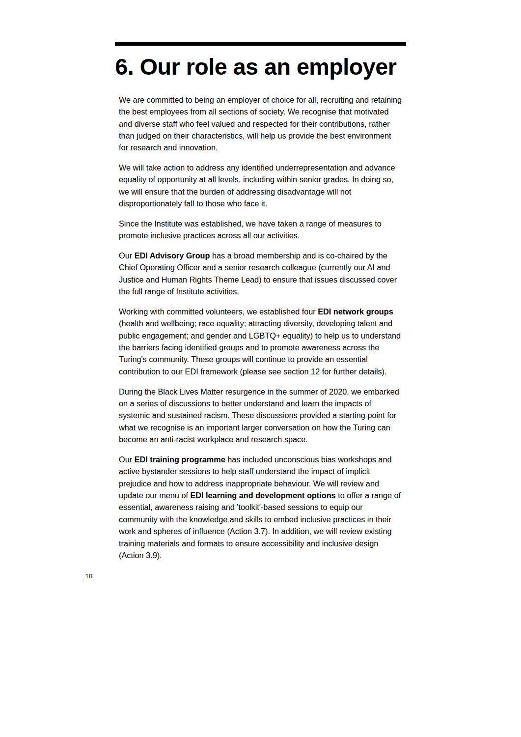6. Our role as an employer
We are committed to being an employer of choice for all, recruiting and retaining the best employees from all sections of society. We recognise that motivated and diverse staff who feel valued and respected for their contributions, rather than judged on their characteristics, will help us provide the best environment for research and innovation.
We will take action to address any identified underrepresentation and advance equality of opportunity at all levels, including within senior grades. In doing so, we will ensure that the burden of addressing disadvantage will not disproportionately fall to those who face it.
Since the Institute was established, we have taken a range of measures to promote inclusive practices across all our activities.
Our EDI Advisory Group has a broad membership and is co-chaired by the Chief Operating Officer and a senior research colleague (currently our AI and Justice and Human Rights Theme Lead) to ensure that issues discussed cover the full range of Institute activities.
Working with committed volunteers, we established four EDI network groups (health and wellbeing; race equality; attracting diversity, developing talent and public engagement; and gender and LGBTQ+ equality) to help us to understand the barriers facing identified groups and to promote awareness across the Turing's community. These groups will continue to provide an essential contribution to our EDI framework (please see section 12 for further details).
During the Black Lives Matter resurgence in the summer of 2020, we embarked on a series of discussions to better understand and learn the impacts of systemic and sustained racism. These discussions provided a starting point for what we recognise is an important larger conversation on how the Turing can become an anti-racist workplace and research space.
Our EDI training programme has included unconscious bias workshops and active bystander sessions to help staff understand the impact of implicit prejudice and how to address inappropriate behaviour. We will review and update our menu of EDI learning and development options to offer a range of essential, awareness raising and 'toolkit'-based sessions to equip our community with the knowledge and skills to embed inclusive practices in their work and spheres of influence (Action 3.7). In addition, we will review existing training materials and formats to ensure accessibility and inclusive design (Action 3.9).
10